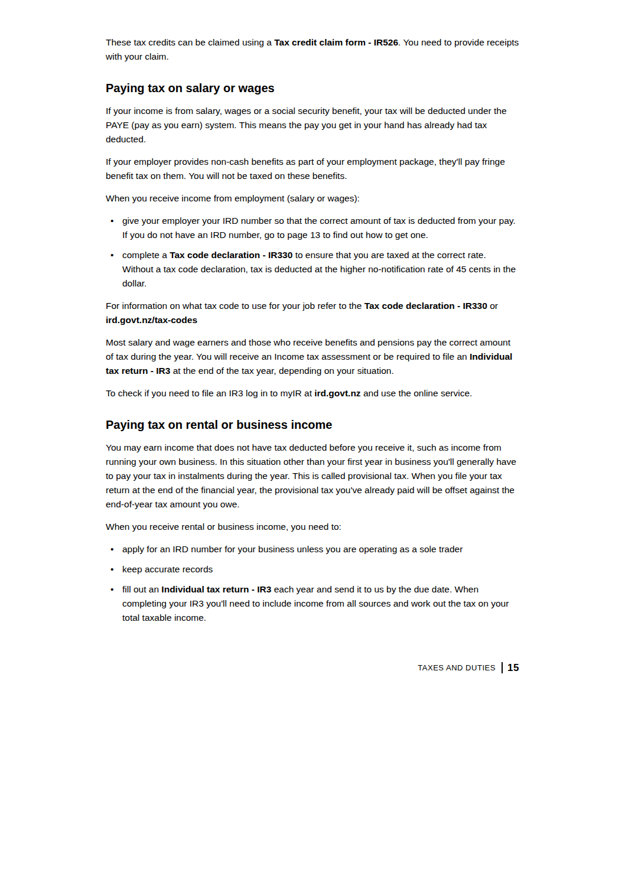These tax credits can be claimed using a Tax credit claim form - IR526. You need to provide receipts with your claim.
Paying tax on salary or wages
If your income is from salary, wages or a social security benefit, your tax will be deducted under the PAYE (pay as you earn) system. This means the pay you get in your hand has already had tax deducted.
If your employer provides non-cash benefits as part of your employment package, they'll pay fringe benefit tax on them. You will not be taxed on these benefits.
When you receive income from employment (salary or wages):
give your employer your IRD number so that the correct amount of tax is deducted from your pay. If you do not have an IRD number, go to page 13 to find out how to get one.
complete a Tax code declaration - IR330 to ensure that you are taxed at the correct rate. Without a tax code declaration, tax is deducted at the higher no-notification rate of 45 cents in the dollar.
For information on what tax code to use for your job refer to the Tax code declaration - IR330 or ird.govt.nz/tax-codes
Most salary and wage earners and those who receive benefits and pensions pay the correct amount of tax during the year. You will receive an Income tax assessment or be required to file an Individual tax return - IR3 at the end of the tax year, depending on your situation.
To check if you need to file an IR3 log in to myIR at ird.govt.nz and use the online service.
Paying tax on rental or business income
You may earn income that does not have tax deducted before you receive it, such as income from running your own business. In this situation other than your first year in business you'll generally have to pay your tax in instalments during the year. This is called provisional tax. When you file your tax return at the end of the financial year, the provisional tax you've already paid will be offset against the end-of-year tax amount you owe.
When you receive rental or business income, you need to:
apply for an IRD number for your business unless you are operating as a sole trader
keep accurate records
fill out an Individual tax return - IR3 each year and send it to us by the due date. When completing your IR3 you'll need to include income from all sources and work out the tax on your total taxable income.
TAXES AND DUTIES 15